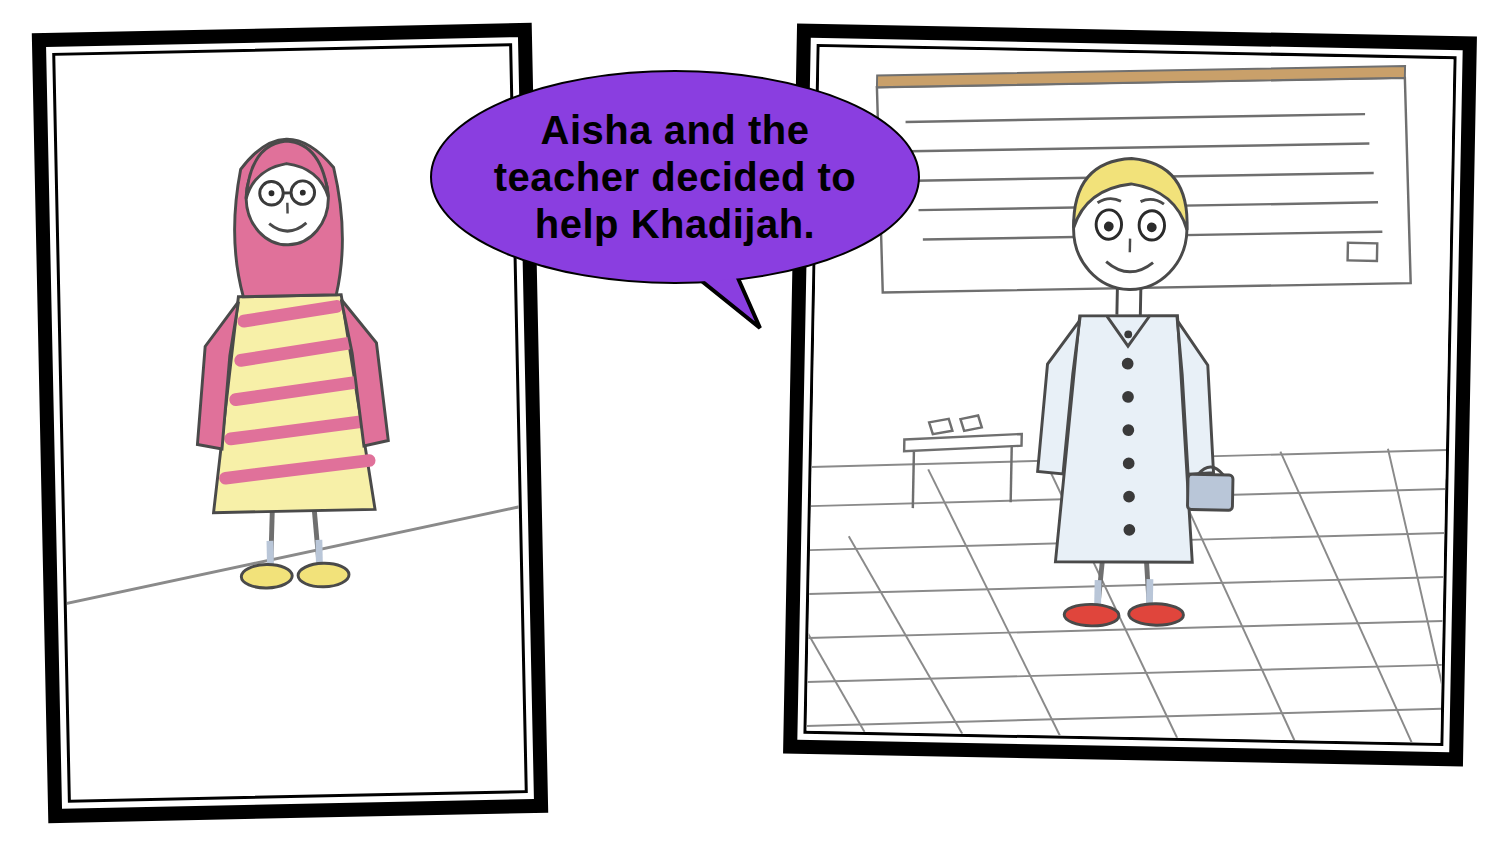Aisha and the teacher decided to help Khadijah.